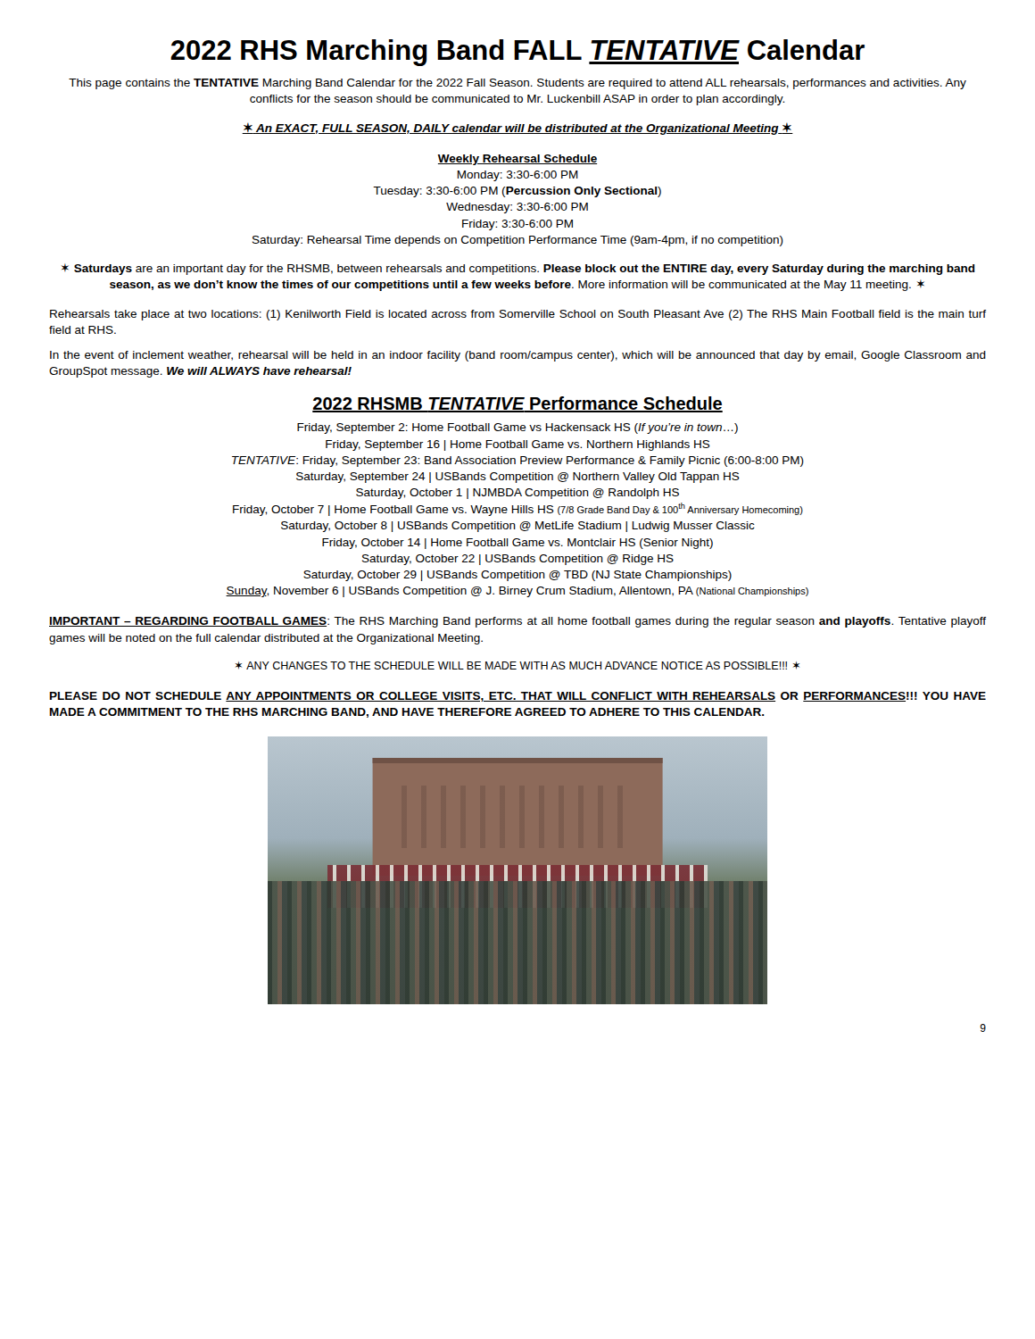2022 RHS Marching Band FALL TENTATIVE Calendar
This page contains the TENTATIVE Marching Band Calendar for the 2022 Fall Season. Students are required to attend ALL rehearsals, performances and activities. Any conflicts for the season should be communicated to Mr. Luckenbill ASAP in order to plan accordingly.
✶ An EXACT, FULL SEASON, DAILY calendar will be distributed at the Organizational Meeting ✶
Weekly Rehearsal Schedule
Monday: 3:30-6:00 PM
Tuesday: 3:30-6:00 PM (Percussion Only Sectional)
Wednesday: 3:30-6:00 PM
Friday: 3:30-6:00 PM
Saturday: Rehearsal Time depends on Competition Performance Time (9am-4pm, if no competition)
✶ Saturdays are an important day for the RHSMB, between rehearsals and competitions. Please block out the ENTIRE day, every Saturday during the marching band season, as we don’t know the times of our competitions until a few weeks before. More information will be communicated at the May 11 meeting. ✶
Rehearsals take place at two locations: (1) Kenilworth Field is located across from Somerville School on South Pleasant Ave (2) The RHS Main Football field is the main turf field at RHS.
In the event of inclement weather, rehearsal will be held in an indoor facility (band room/campus center), which will be announced that day by email, Google Classroom and GroupSpot message. We will ALWAYS have rehearsal!
2022 RHSMB TENTATIVE Performance Schedule
Friday, September 2: Home Football Game vs Hackensack HS (If you’re in town…)
Friday, September 16 | Home Football Game vs. Northern Highlands HS
TENTATIVE: Friday, September 23: Band Association Preview Performance & Family Picnic (6:00-8:00 PM)
Saturday, September 24 | USBands Competition @ Northern Valley Old Tappan HS
Saturday, October 1 | NJMBDA Competition @ Randolph HS
Friday, October 7 | Home Football Game vs. Wayne Hills HS (7/8 Grade Band Day & 100th Anniversary Homecoming)
Saturday, October 8 | USBands Competition @ MetLife Stadium | Ludwig Musser Classic
Friday, October 14 | Home Football Game vs. Montclair HS (Senior Night)
Saturday, October 22 | USBands Competition @ Ridge HS
Saturday, October 29 | USBands Competition @ TBD (NJ State Championships)
Sunday, November 6 | USBands Competition @ J. Birney Crum Stadium, Allentown, PA (National Championships)
IMPORTANT – REGARDING FOOTBALL GAMES: The RHS Marching Band performs at all home football games during the regular season and playoffs. Tentative playoff games will be noted on the full calendar distributed at the Organizational Meeting.
✶ ANY CHANGES TO THE SCHEDULE WILL BE MADE WITH AS MUCH ADVANCE NOTICE AS POSSIBLE!!! ✶
PLEASE DO NOT SCHEDULE ANY APPOINTMENTS OR COLLEGE VISITS, ETC. THAT WILL CONFLICT WITH REHEARSALS OR PERFORMANCES!!! YOU HAVE MADE A COMMITMENT TO THE RHS MARCHING BAND, AND HAVE THEREFORE AGREED TO ADHERE TO THIS CALENDAR.
9